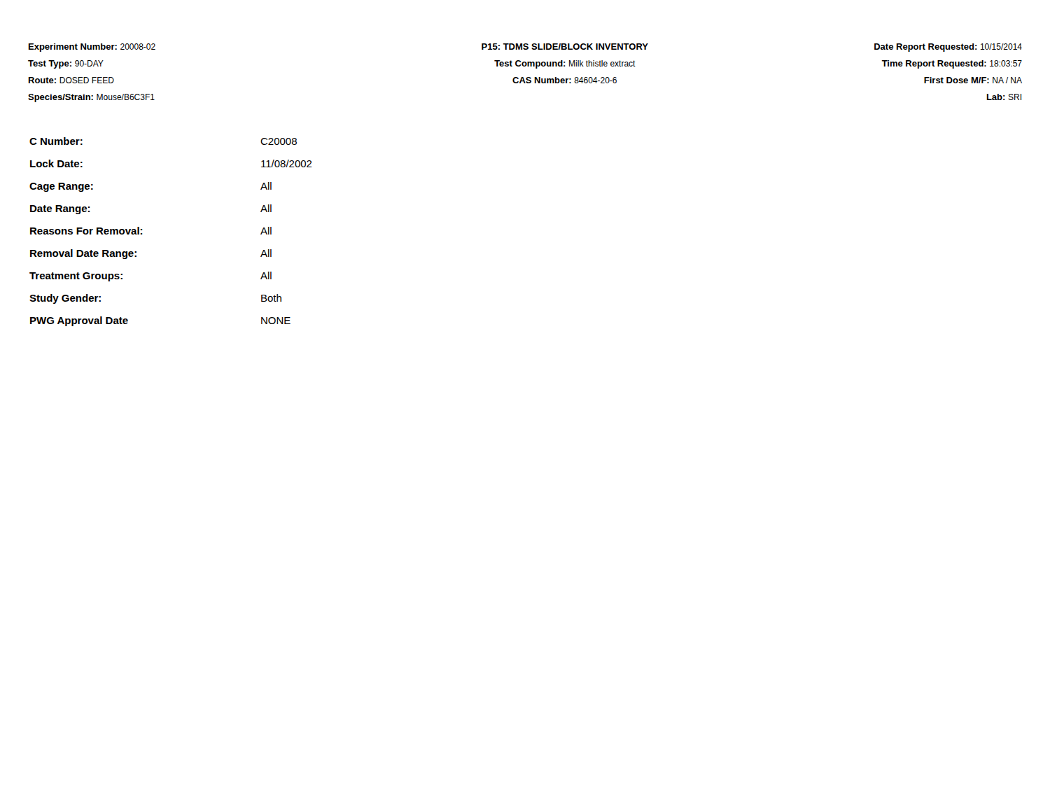| Experiment Number: 20008-02 | P15: TDMS SLIDE/BLOCK INVENTORY | Date Report Requested: 10/15/2014 |
| Test Type: 90-DAY | Test Compound: Milk thistle extract | Time Report Requested: 18:03:57 |
| Route: DOSED FEED | CAS Number: 84604-20-6 | First Dose M/F: NA / NA |
| Species/Strain: Mouse/B6C3F1 | | Lab: SRI |
| C Number: | C20008 |
| Lock Date: | 11/08/2002 |
| Cage Range: | All |
| Date Range: | All |
| Reasons For Removal: | All |
| Removal Date Range: | All |
| Treatment Groups: | All |
| Study Gender: | Both |
| PWG Approval Date | NONE |